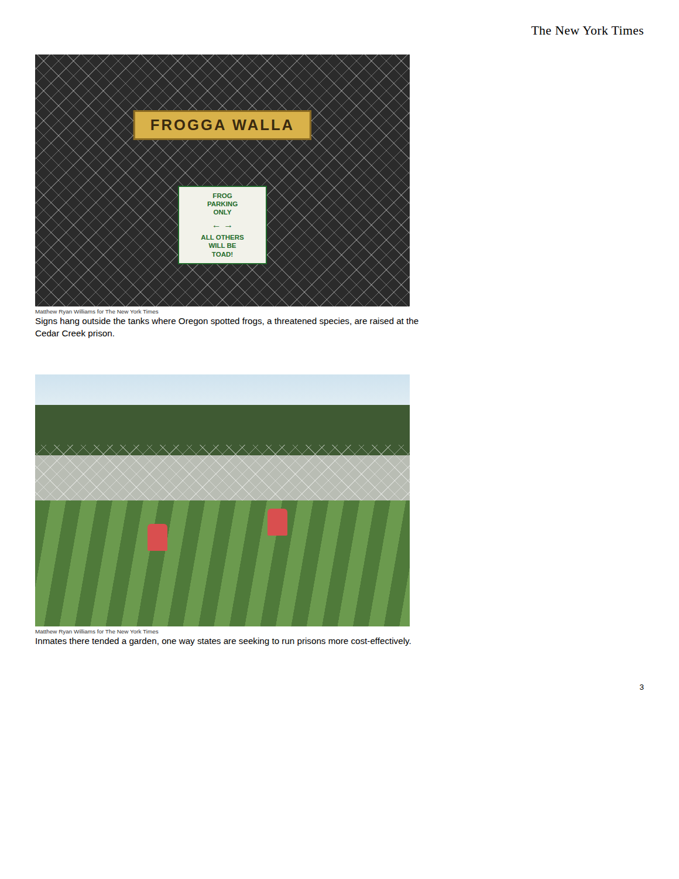The New York Times
FROGGA WALLA
FROG
PARKING
ONLY ← → ALL OTHERS
WILL BE
TOAD!
Matthew Ryan Williams for The New York Times
Signs hang outside the tanks where Oregon spotted frogs, a threatened species, are raised at the Cedar Creek prison.
Matthew Ryan Williams for The New York Times
Inmates there tended a garden, one way states are seeking to run prisons more cost-effectively.
3